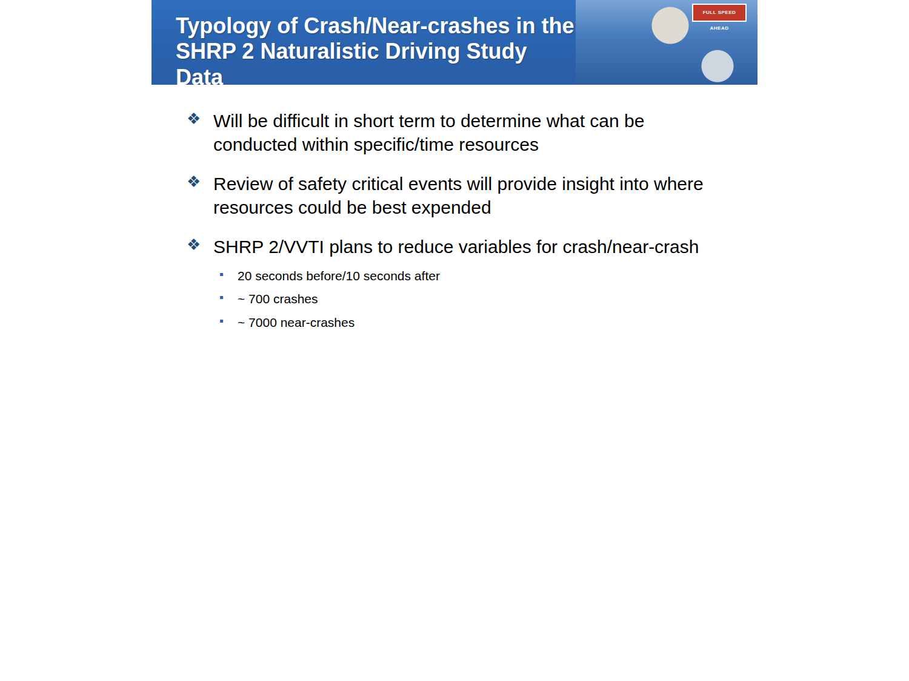FULL SPEED AHEAD
Typology of Crash/Near-crashes in the SHRP 2 Naturalistic Driving Study Data
Will be difficult in short term to determine what can be conducted within specific/time resources
Review of safety critical events will provide insight into where resources could be best expended
SHRP 2/VVTI plans to reduce variables for crash/near-crash
20 seconds before/10 seconds after
~ 700 crashes
~ 7000 near-crashes